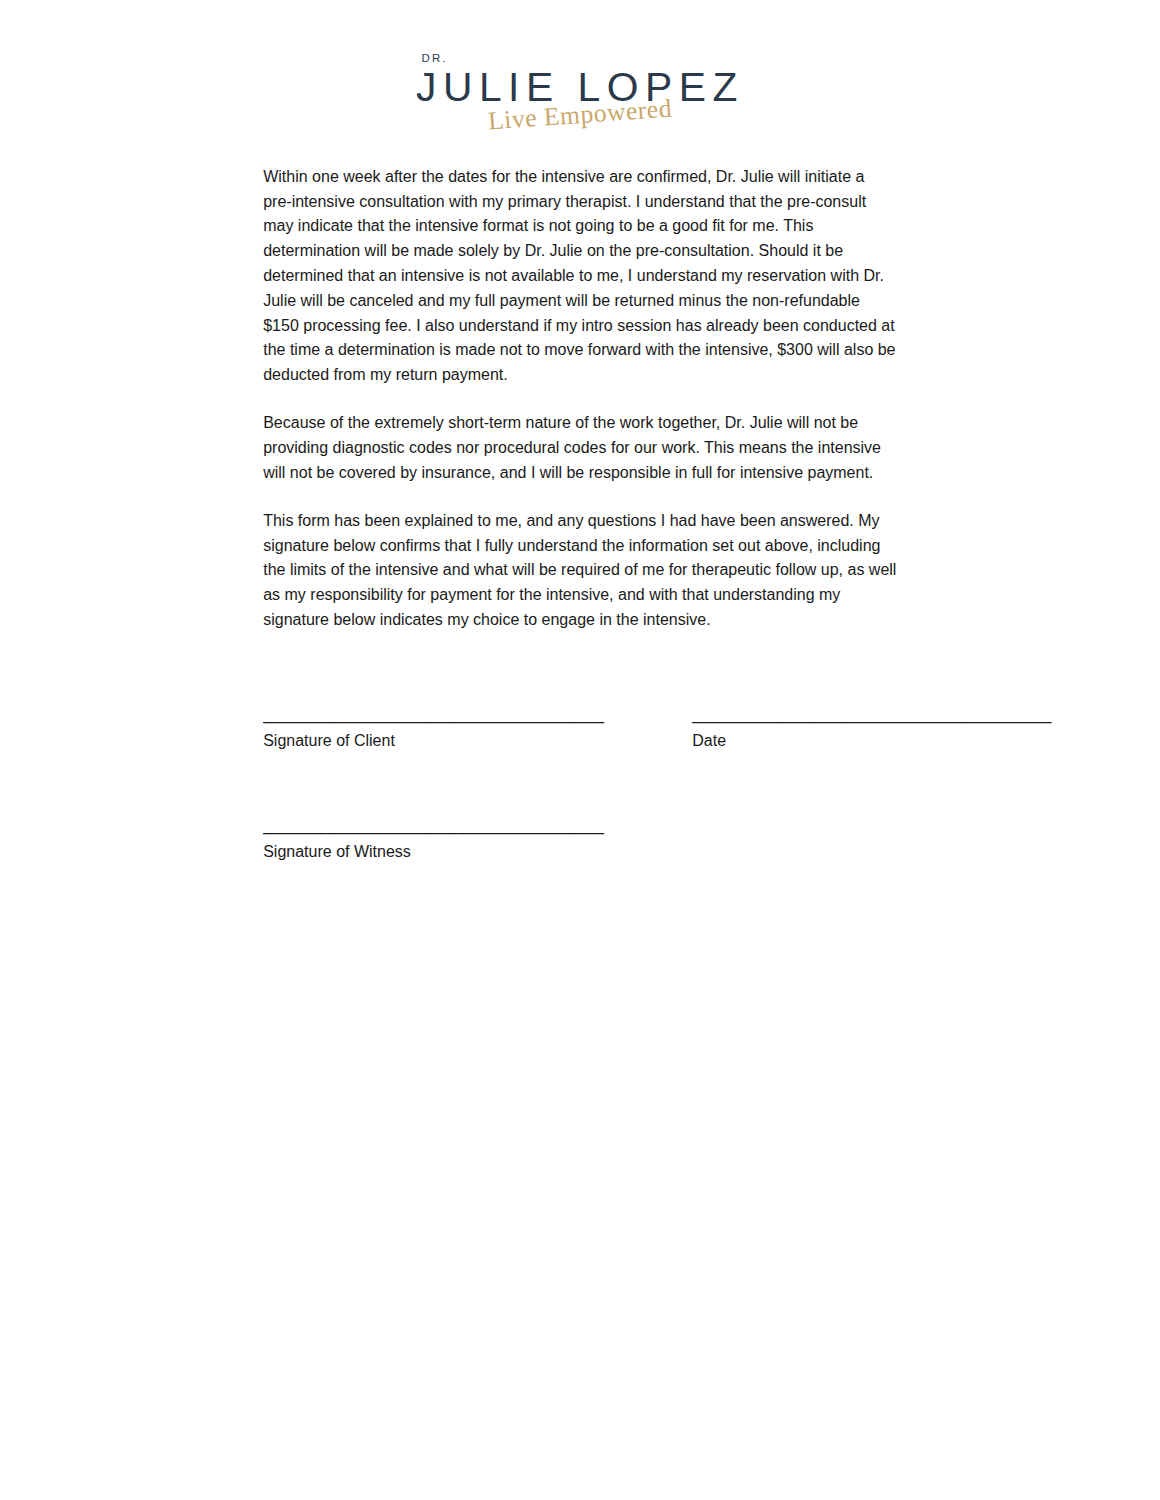DR. JULIE LOPEZ Live Empowered
Within one week after the dates for the intensive are confirmed, Dr. Julie will initiate a pre-intensive consultation with my primary therapist. I understand that the pre-consult may indicate that the intensive format is not going to be a good fit for me. This determination will be made solely by Dr. Julie on the pre-consultation. Should it be determined that an intensive is not available to me, I understand my reservation with Dr. Julie will be canceled and my full payment will be returned minus the non-refundable $150 processing fee. I also understand if my intro session has already been conducted at the time a determination is made not to move forward with the intensive, $300 will also be deducted from my return payment.
Because of the extremely short-term nature of the work together, Dr. Julie will not be providing diagnostic codes nor procedural codes for our work. This means the intensive will not be covered by insurance, and I will be responsible in full for intensive payment.
This form has been explained to me, and any questions I had have been answered. My signature below confirms that I fully understand the information set out above, including the limits of the intensive and what will be required of me for therapeutic follow up, as well as my responsibility for payment for the intensive, and with that understanding my signature below indicates my choice to engage in the intensive.
_____________________________________
Signature of Client
_______________________________________
Date
_____________________________________
Signature of Witness